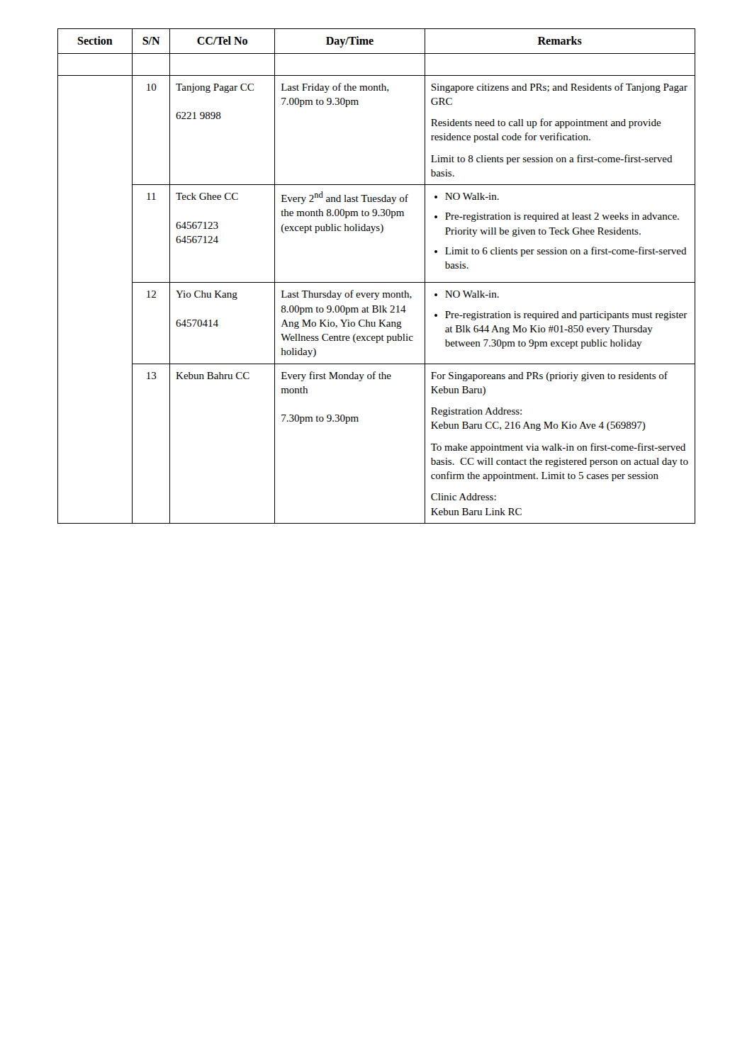| Section | S/N | CC/Tel No | Day/Time | Remarks |
| --- | --- | --- | --- | --- |
| | 10 | Tanjong Pagar CC 6221 9898 | Last Friday of the month, 7.00pm to 9.30pm | Singapore citizens and PRs; and Residents of Tanjong Pagar GRC Residents need to call up for appointment and provide residence postal code for verification. Limit to 8 clients per session on a first-come-first-served basis. |
| 11 | Teck Ghee CC 64567123 64567124 | Every 2 nd and last Tuesday of the month 8.00pm to 9.30pm (except public holidays) | NO Walk-in. Pre-registration is required at least 2 weeks in advance. Priority will be given to Teck Ghee Residents. Limit to 6 clients per session on a first-come-first-served basis. |
| 12 | Yio Chu Kang 64570414 | Last Thursday of every month, 8.00pm to 9.00pm at Blk 214 Ang Mo Kio, Yio Chu Kang Wellness Centre (except public holiday) | NO Walk-in. Pre-registration is required and participants must register at Blk 644 Ang Mo Kio #01-850 every Thursday between 7.30pm to 9pm except public holiday |
| 13 | Kebun Bahru CC | Every first Monday of the month 7.30pm to 9.30pm | For Singaporeans and PRs (prioriy given to residents of Kebun Baru) Registration Address: Kebun Baru CC, 216 Ang Mo Kio Ave 4 (569897) To make appointment via walk-in on first-come-first-served basis. CC will contact the registered person on actual day to confirm the appointment. Limit to 5 cases per session Clinic Address: Kebun Baru Link RC |